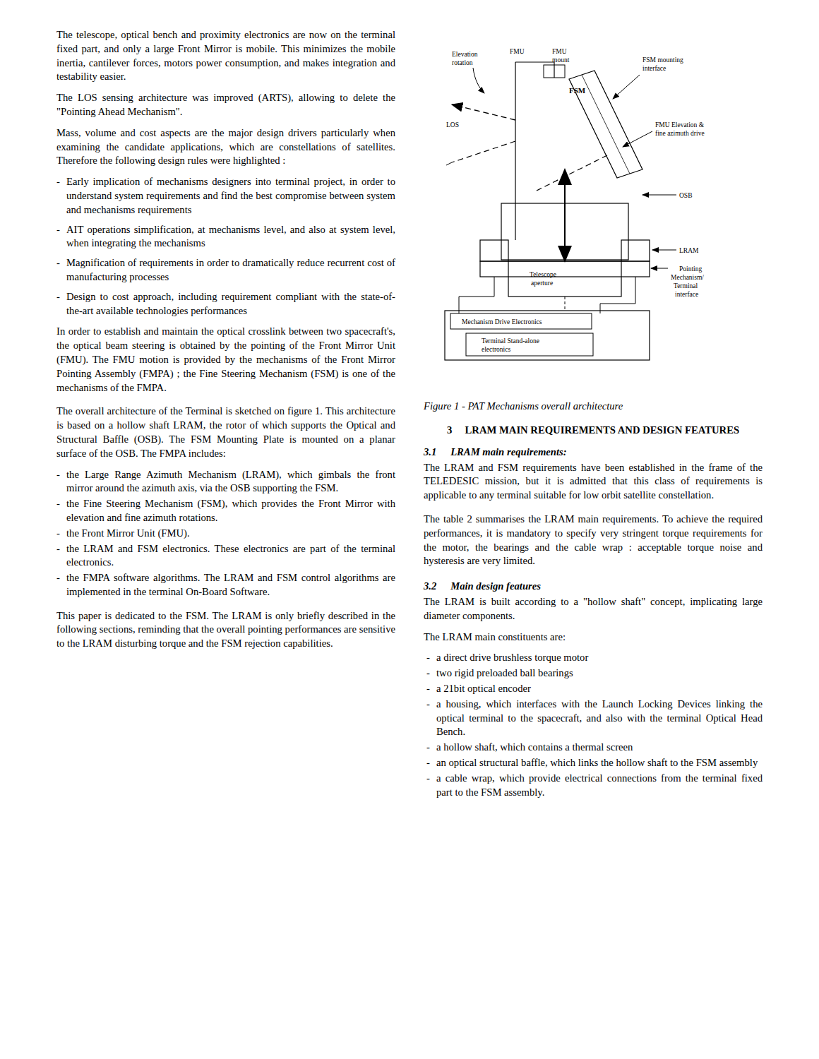The telescope, optical bench and proximity electronics are now on the terminal fixed part, and only a large Front Mirror is mobile. This minimizes the mobile inertia, cantilever forces, motors power consumption, and makes integration and testability easier.
The LOS sensing architecture was improved (ARTS), allowing to delete the "Pointing Ahead Mechanism".
Mass, volume and cost aspects are the major design drivers particularly when examining the candidate applications, which are constellations of satellites. Therefore the following design rules were highlighted :
Early implication of mechanisms designers into terminal project, in order to understand system requirements and find the best compromise between system and mechanisms requirements
AIT operations simplification, at mechanisms level, and also at system level, when integrating the mechanisms
Magnification of requirements in order to dramatically reduce recurrent cost of manufacturing processes
Design to cost approach, including requirement compliant with the state-of-the-art available technologies performances
In order to establish and maintain the optical crosslink between two spacecraft's, the optical beam steering is obtained by the pointing of the Front Mirror Unit (FMU). The FMU motion is provided by the mechanisms of the Front Mirror Pointing Assembly (FMPA) ; the Fine Steering Mechanism (FSM) is one of the mechanisms of the FMPA.
The overall architecture of the Terminal is sketched on figure 1. This architecture is based on a hollow shaft LRAM, the rotor of which supports the Optical and Structural Baffle (OSB). The FSM Mounting Plate is mounted on a planar surface of the OSB. The FMPA includes:
the Large Range Azimuth Mechanism (LRAM), which gimbals the front mirror around the azimuth axis, via the OSB supporting the FSM.
the Fine Steering Mechanism (FSM), which provides the Front Mirror with elevation and fine azimuth rotations.
the Front Mirror Unit (FMU).
the LRAM and FSM electronics. These electronics are part of the terminal electronics.
the FMPA software algorithms. The LRAM and FSM control algorithms are implemented in the terminal On-Board Software.
This paper is dedicated to the FSM. The LRAM is only briefly described in the following sections, reminding that the overall pointing performances are sensitive to the LRAM disturbing torque and the FSM rejection capabilities.
Elevation rotation FMU FMU mount FSM mounting interface FSM LOS FMU Elevation & fine azimuth drive OSB Telescope aperture LRAM Pointing Mechanism/ Terminal interface Mechanism Drive Electronics Terminal Stand-alone electronics
Figure 1 - PAT Mechanisms overall architecture
3 LRAM MAIN REQUIREMENTS AND DESIGN FEATURES
3.1 LRAM main requirements:
The LRAM and FSM requirements have been established in the frame of the TELEDESIC mission, but it is admitted that this class of requirements is applicable to any terminal suitable for low orbit satellite constellation.
The table 2 summarises the LRAM main requirements. To achieve the required performances, it is mandatory to specify very stringent torque requirements for the motor, the bearings and the cable wrap : acceptable torque noise and hysteresis are very limited.
3.2 Main design features
The LRAM is built according to a "hollow shaft" concept, implicating large diameter components.
The LRAM main constituents are:
a direct drive brushless torque motor
two rigid preloaded ball bearings
a 21bit optical encoder
a housing, which interfaces with the Launch Locking Devices linking the optical terminal to the spacecraft, and also with the terminal Optical Head Bench.
a hollow shaft, which contains a thermal screen
an optical structural baffle, which links the hollow shaft to the FSM assembly
a cable wrap, which provide electrical connections from the terminal fixed part to the FSM assembly.